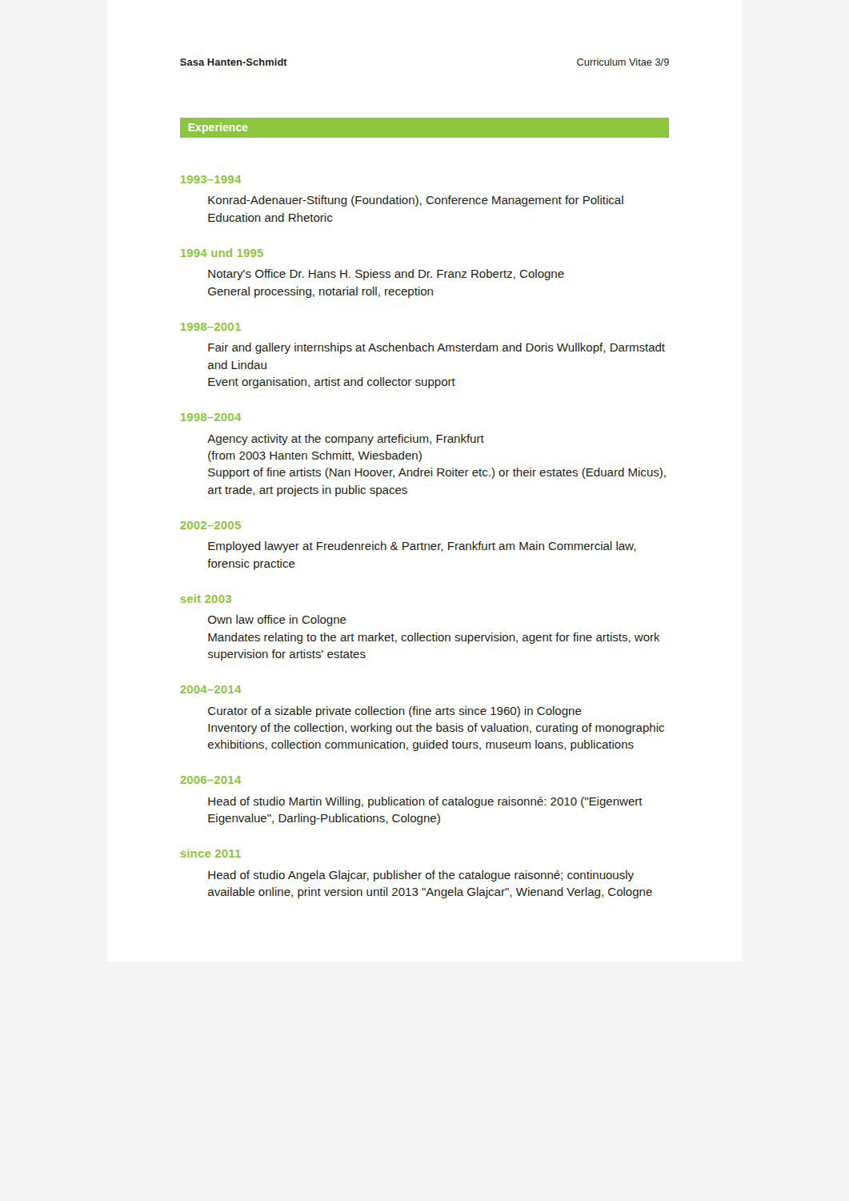Sasa Hanten-Schmidt Curriculum Vitae 3/9
Experience
1993–1994
Konrad-Adenauer-Stiftung (Foundation), Conference Management for Political Education and Rhetoric
1994 und 1995
Notary's Office Dr. Hans H. Spiess and Dr. Franz Robertz, Cologne
General processing, notarial roll, reception
1998–2001
Fair and gallery internships at Aschenbach Amsterdam and Doris Wullkopf, Darmstadt and Lindau
Event organisation, artist and collector support
1998–2004
Agency activity at the company arteficium, Frankfurt
(from 2003 Hanten Schmitt, Wiesbaden)
Support of fine artists (Nan Hoover, Andrei Roiter etc.) or their estates (Eduard Micus), art trade, art projects in public spaces
2002–2005
Employed lawyer at Freudenreich & Partner, Frankfurt am Main Commercial law, forensic practice
seit 2003
Own law office in Cologne
Mandates relating to the art market, collection supervision, agent for fine artists, work supervision for artists' estates
2004–2014
Curator of a sizable private collection (fine arts since 1960) in Cologne
Inventory of the collection, working out the basis of valuation, curating of monographic exhibitions, collection communication, guided tours, museum loans, publications
2006–2014
Head of studio Martin Willing, publication of catalogue raisonné: 2010 ("Eigenwert Eigenvalue", Darling-Publications, Cologne)
since 2011
Head of studio Angela Glajcar, publisher of the catalogue raisonné; continuously available online, print version until 2013 "Angela Glajcar", Wienand Verlag, Cologne